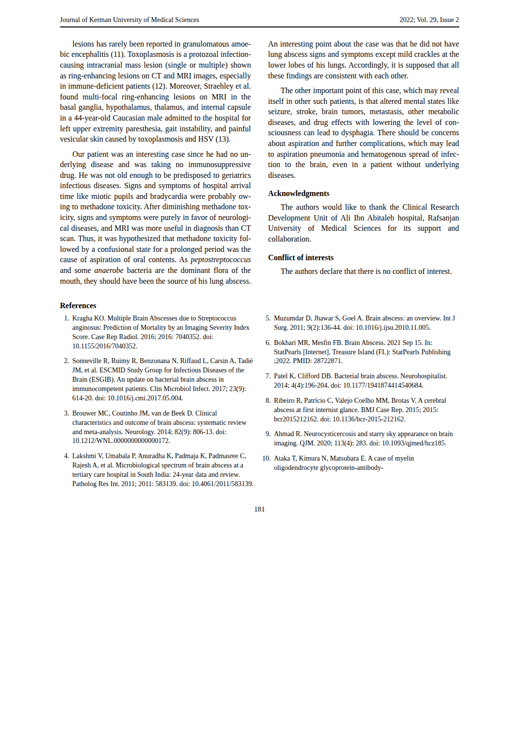Journal of Kerman University of Medical Sciences 2022; Vol. 29, Issue 2
lesions has rarely been reported in granulomatous amoebic encephalitis (11). Toxoplasmosis is a protozoal infection-causing intracranial mass lesion (single or multiple) shown as ring-enhancing lesions on CT and MRI images, especially in immune-deficient patients (12). Moreover, Straehley et al. found multi-focal ring-enhancing lesions on MRI in the basal ganglia, hypothalamus, thalamus, and internal capsule in a 44-year-old Caucasian male admitted to the hospital for left upper extremity paresthesia, gait instability, and painful vesicular skin caused by toxoplasmosis and HSV (13).
Our patient was an interesting case since he had no underlying disease and was taking no immunosuppressive drug. He was not old enough to be predisposed to geriatrics infectious diseases. Signs and symptoms of hospital arrival time like miotic pupils and bradycardia were probably owing to methadone toxicity. After diminishing methadone toxicity, signs and symptoms were purely in favor of neurological diseases, and MRI was more useful in diagnosis than CT scan. Thus, it was hypothesized that methadone toxicity followed by a confusional state for a prolonged period was the cause of aspiration of oral contents. As peptostreptococcus and some anaerobe bacteria are the dominant flora of the mouth, they should have been the source of his lung abscess. An interesting point about the case was that he did not have lung abscess signs and symptoms except mild crackles at the lower lobes of his lungs. Accordingly, it is supposed that all these findings are consistent with each other.
The other important point of this case, which may reveal itself in other such patients, is that altered mental states like seizure, stroke, brain tumors, metastasis, other metabolic diseases, and drug effects with lowering the level of consciousness can lead to dysphagia. There should be concerns about aspiration and further complications, which may lead to aspiration pneumonia and hematogenous spread of infection to the brain, even in a patient without underlying diseases.
Acknowledgments
The authors would like to thank the Clinical Research Development Unit of Ali Ibn Abitaleb hospital, Rafsanjan University of Medical Sciences for its support and collaboration.
Conflict of interests
The authors declare that there is no conflict of interest.
References
Kragha KO. Multiple Brain Abscesses due to Streptococcus anginosus: Prediction of Mortality by an Imaging Severity Index Score. Case Rep Radiol. 2016; 2016: 7040352. doi: 10.1155/2016/7040352.
Sonneville R, Ruimy R, Benzonana N, Riffaud L, Carsin A, Tadié JM, et al. ESCMID Study Group for Infectious Diseases of the Brain (ESGIB). An update on bacterial brain abscess in immunocompetent patients. Clin Microbiol Infect. 2017; 23(9): 614-20. doi: 10.1016/j.cmi.2017.05.004.
Brouwer MC, Coutinho JM, van de Beek D. Clinical characteristics and outcome of brain abscess: systematic review and meta-analysis. Neurology. 2014; 82(9): 806-13. doi: 10.1212/WNL.0000000000000172.
Lakshmi V, Umabala P, Anuradha K, Padmaja K, Padmasree C, Rajesh A, et al. Microbiological spectrum of brain abscess at a tertiary care hospital in South India: 24-year data and review. Patholog Res Int. 2011; 2011: 583139. doi: 10.4061/2011/583139.
Muzumdar D, Jhawar S, Goel A. Brain abscess: an overview. Int J Surg. 2011; 9(2):136-44. doi: 10.1016/j.ijsu.2010.11.005.
Bokhari MR, Mesfin FB. Brain Abscess. 2021 Sep 15. In: StatPearls [Internet]. Treasure Island (FL): StatPearls Publishing ;2022. PMID: 28722871.
Patel K, Clifford DB. Bacterial brain abscess. Neurohospitalist. 2014; 4(4):196-204. doi: 10.1177/1941874414540684.
Ribeiro R, Patrício C, Valejo Coelho MM, Brotas V. A cerebral abscess at first internist glance. BMJ Case Rep. 2015; 2015: bcr2015212162. doi: 10.1136/bcr-2015-212162.
Ahmad R. Neurocysticercosis and starry sky appearance on brain imaging. QJM. 2020; 113(4): 283. doi: 10.1093/qjmed/hcz185.
Ataka T, Kimura N, Matsubara E. A case of myelin oligodendrocyte glycoprotein-antibody-
181